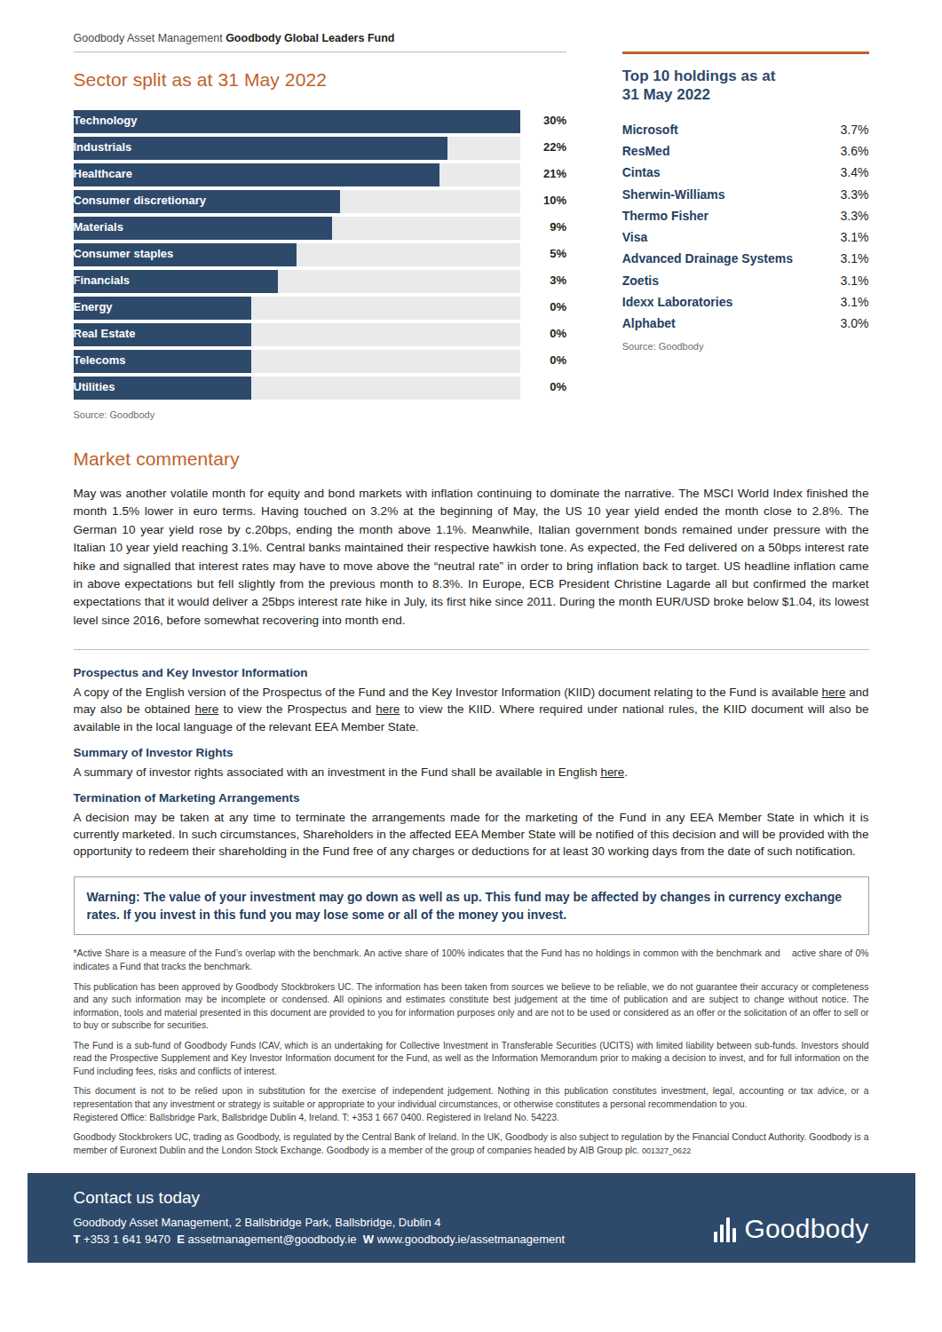Goodbody Asset Management Goodbody Global Leaders Fund
Sector split as at 31 May 2022
| Technology | | 30% |
| Industrials | | 22% |
| Healthcare | | 21% |
| Consumer discretionary | | 10% |
| Materials | | 9% |
| Consumer staples | | 5% |
| Financials | | 3% |
| Energy | | 0% |
| Real Estate | | 0% |
| Telecoms | | 0% |
| Utilities | | 0% |
Source: Goodbody
Top 10 holdings as at
31 May 2022
| Microsoft | 3.7% |
| ResMed | 3.6% |
| Cintas | 3.4% |
| Sherwin-Williams | 3.3% |
| Thermo Fisher | 3.3% |
| Visa | 3.1% |
| Advanced Drainage Systems | 3.1% |
| Zoetis | 3.1% |
| Idexx Laboratories | 3.1% |
| Alphabet | 3.0% |
Source: Goodbody
Market commentary
May was another volatile month for equity and bond markets with inflation continuing to dominate the narrative. The MSCI World Index finished the month 1.5% lower in euro terms. Having touched on 3.2% at the beginning of May, the US 10 year yield ended the month close to 2.8%. The German 10 year yield rose by c.20bps, ending the month above 1.1%. Meanwhile, Italian government bonds remained under pressure with the Italian 10 year yield reaching 3.1%. Central banks maintained their respective hawkish tone. As expected, the Fed delivered on a 50bps interest rate hike and signalled that interest rates may have to move above the “neutral rate” in order to bring inflation back to target. US headline inflation came in above expectations but fell slightly from the previous month to 8.3%. In Europe, ECB President Christine Lagarde all but confirmed the market expectations that it would deliver a 25bps interest rate hike in July, its first hike since 2011. During the month EUR/USD broke below $1.04, its lowest level since 2016, before somewhat recovering into month end.
Prospectus and Key Investor Information
A copy of the English version of the Prospectus of the Fund and the Key Investor Information (KIID) document relating to the Fund is available here and may also be obtained here to view the Prospectus and here to view the KIID. Where required under national rules, the KIID document will also be available in the local language of the relevant EEA Member State.
Summary of Investor Rights
A summary of investor rights associated with an investment in the Fund shall be available in English here.
Termination of Marketing Arrangements
A decision may be taken at any time to terminate the arrangements made for the marketing of the Fund in any EEA Member State in which it is currently marketed. In such circumstances, Shareholders in the affected EEA Member State will be notified of this decision and will be provided with the opportunity to redeem their shareholding in the Fund free of any charges or deductions for at least 30 working days from the date of such notification.
Warning: The value of your investment may go down as well as up. This fund may be affected by changes in currency exchange rates. If you invest in this fund you may lose some or all of the money you invest.
*Active Share is a measure of the Fund’s overlap with the benchmark. An active share of 100% indicates that the Fund has no holdings in common with the benchmark and active share of 0% indicates a Fund that tracks the benchmark.
This publication has been approved by Goodbody Stockbrokers UC. The information has been taken from sources we believe to be reliable, we do not guarantee their accuracy or completeness and any such information may be incomplete or condensed. All opinions and estimates constitute best judgement at the time of publication and are subject to change without notice. The information, tools and material presented in this document are provided to you for information purposes only and are not to be used or considered as an offer or the solicitation of an offer to sell or to buy or subscribe for securities.
The Fund is a sub-fund of Goodbody Funds ICAV, which is an undertaking for Collective Investment in Transferable Securities (UCITS) with limited liability between sub-funds. Investors should read the Prospective Supplement and Key Investor Information document for the Fund, as well as the Information Memorandum prior to making a decision to invest, and for full information on the Fund including fees, risks and conflicts of interest.
This document is not to be relied upon in substitution for the exercise of independent judgement. Nothing in this publication constitutes investment, legal, accounting or tax advice, or a representation that any investment or strategy is suitable or appropriate to your individual circumstances, or otherwise constitutes a personal recommendation to you.
Registered Office: Ballsbridge Park, Ballsbridge Dublin 4, Ireland. T: +353 1 667 0400. Registered in Ireland No. 54223.
Goodbody Stockbrokers UC, trading as Goodbody, is regulated by the Central Bank of Ireland. In the UK, Goodbody is also subject to regulation by the Financial Conduct Authority. Goodbody is a member of Euronext Dublin and the London Stock Exchange. Goodbody is a member of the group of companies headed by AIB Group plc. 001327_0622
Contact us today
Goodbody Asset Management, 2 Ballsbridge Park, Ballsbridge, Dublin 4
T +353 1 641 9470 E assetmanagement@goodbody.ie W www.goodbody.ie/assetmanagement
Goodbody